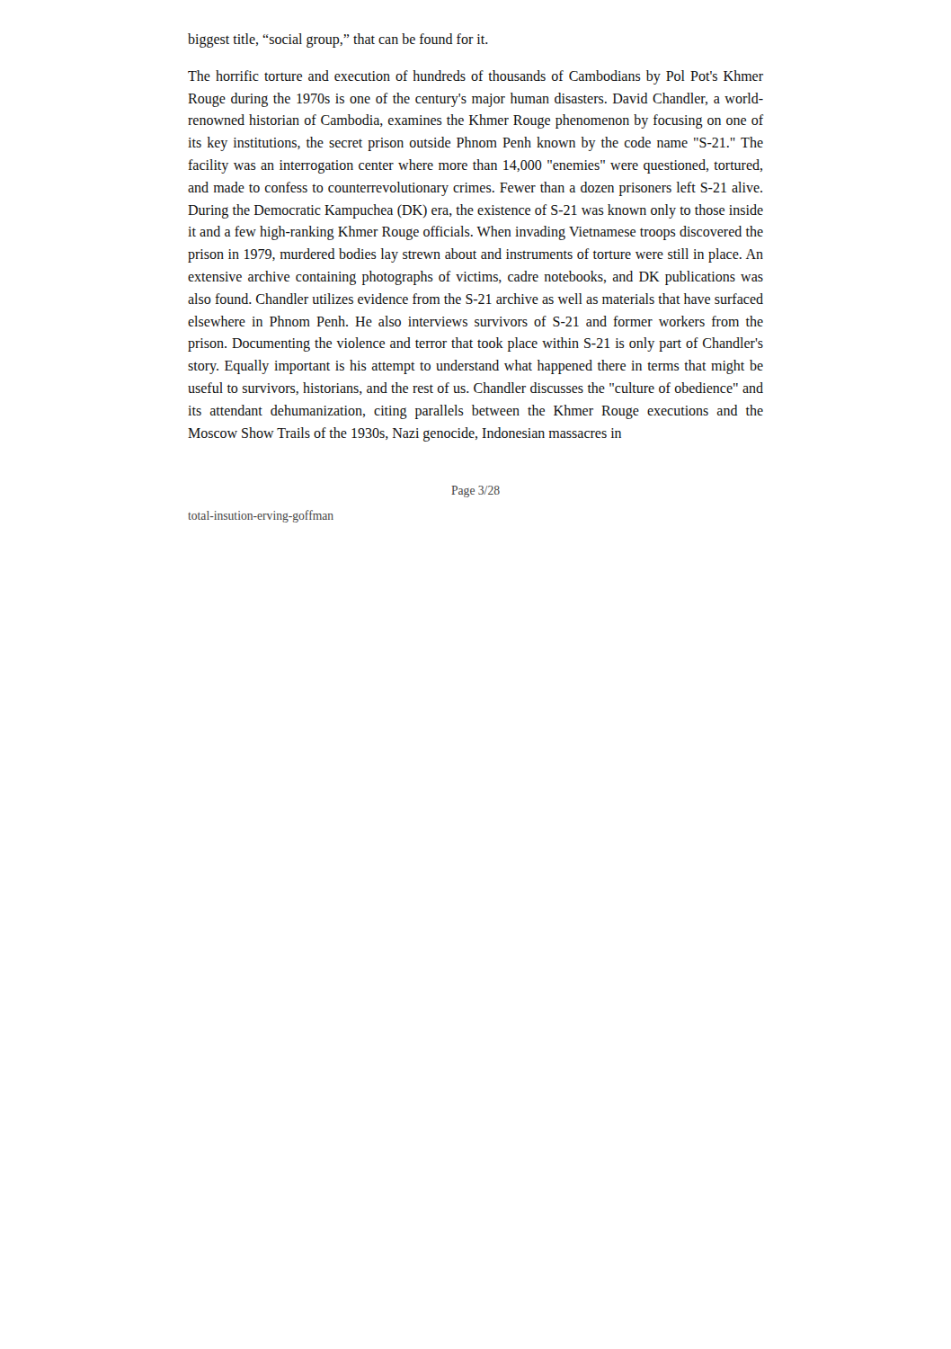biggest title, “social group,” that can be found for it.
The horrific torture and execution of hundreds of thousands of Cambodians by Pol Pot's Khmer Rouge during the 1970s is one of the century's major human disasters. David Chandler, a world-renowned historian of Cambodia, examines the Khmer Rouge phenomenon by focusing on one of its key institutions, the secret prison outside Phnom Penh known by the code name "S-21." The facility was an interrogation center where more than 14,000 "enemies" were questioned, tortured, and made to confess to counterrevolutionary crimes. Fewer than a dozen prisoners left S-21 alive. During the Democratic Kampuchea (DK) era, the existence of S-21 was known only to those inside it and a few high-ranking Khmer Rouge officials. When invading Vietnamese troops discovered the prison in 1979, murdered bodies lay strewn about and instruments of torture were still in place. An extensive archive containing photographs of victims, cadre notebooks, and DK publications was also found. Chandler utilizes evidence from the S-21 archive as well as materials that have surfaced elsewhere in Phnom Penh. He also interviews survivors of S-21 and former workers from the prison. Documenting the violence and terror that took place within S-21 is only part of Chandler's story. Equally important is his attempt to understand what happened there in terms that might be useful to survivors, historians, and the rest of us. Chandler discusses the "culture of obedience" and its attendant dehumanization, citing parallels between the Khmer Rouge executions and the Moscow Show Trails of the 1930s, Nazi genocide, Indonesian massacres in
Page 3/28
total-insution-erving-goffman